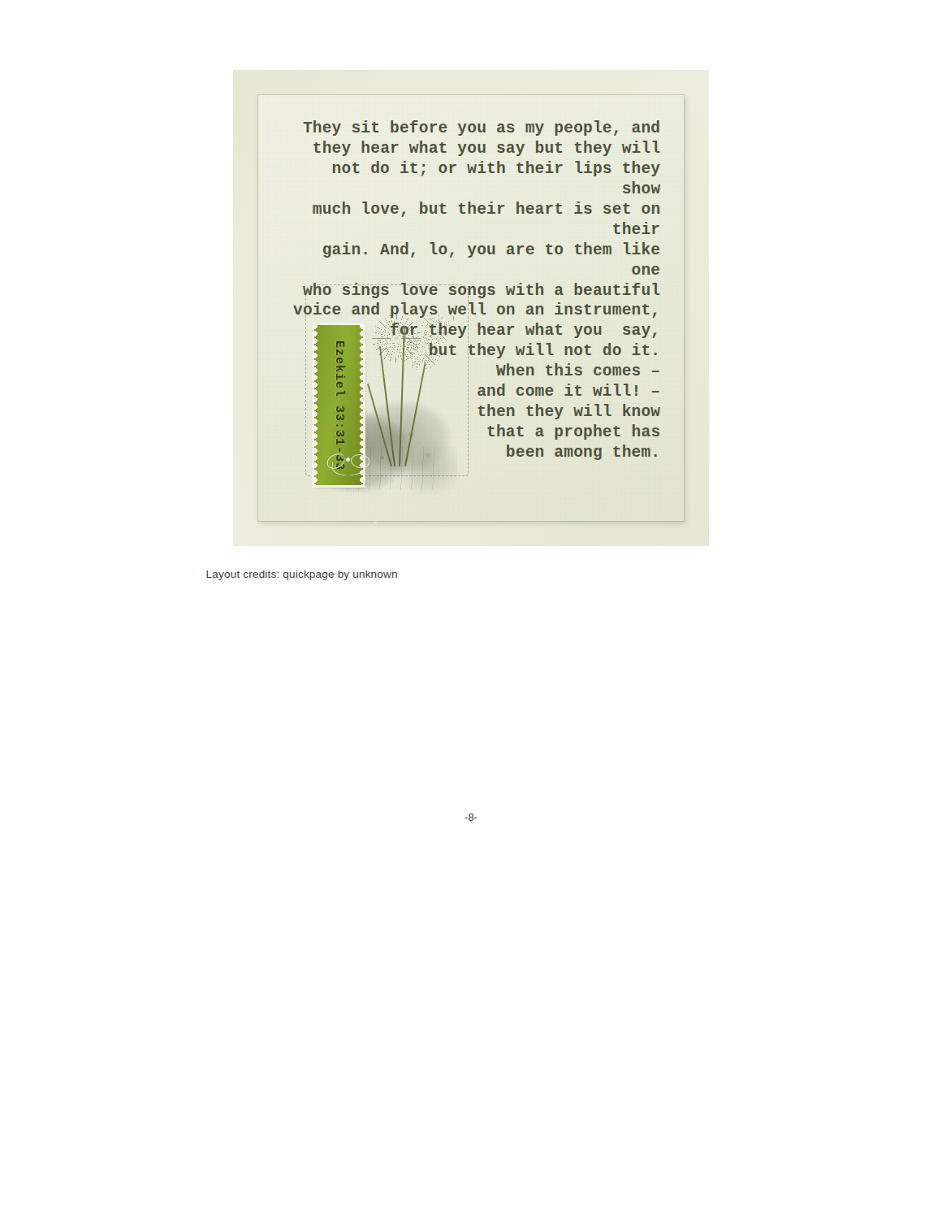They sit before you as my people, and they hear what you say but they will not do it; or with their lips they show much love, but their heart is set on their gain. And, lo, you are to them like one who sings love songs with a beautiful voice and plays well on an instrument, for they hear what you say, but they will not do it. When this comes – and come it will! – then they will know that a prophet has been among them.
Ezekiel 33:31-33
Layout credits: quickpage by unknown
-8-